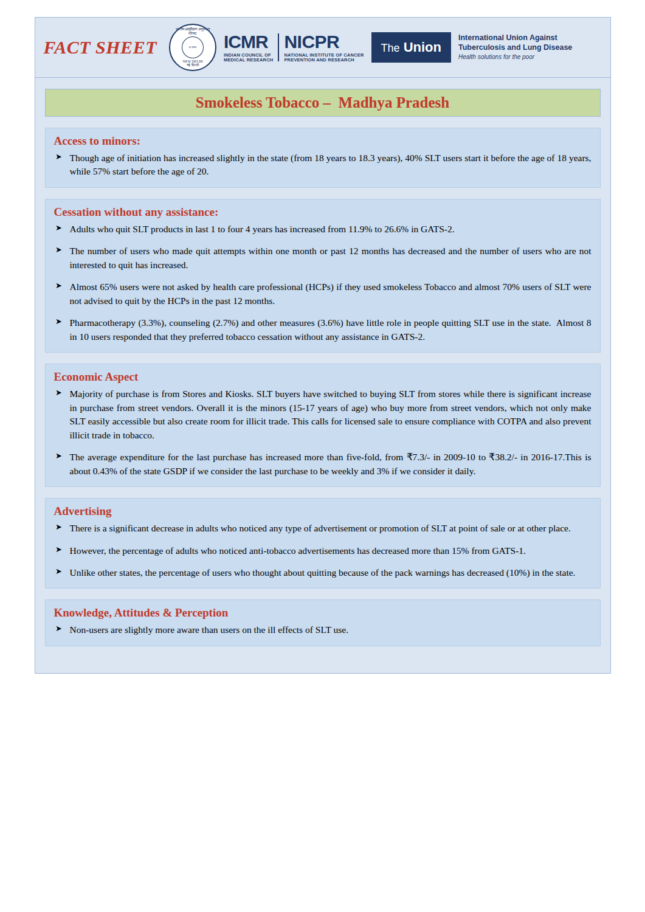FACT SHEET
भारतीय आयुर्विज्ञान अनुसंधान परिषद
ICMR
NEW DELHI
नई दिल्ली
ICMR
INDIAN COUNCIL OF
MEDICAL RESEARCH
NICPR
NATIONAL INSTITUTE OF CANCER
PREVENTION AND RESEARCH
The Union
International Union Against
Tuberculosis and Lung Disease
Health solutions for the poor
Smokeless Tobacco – Madhya Pradesh
Access to minors:
Though age of initiation has increased slightly in the state (from 18 years to 18.3 years), 40% SLT users start it before the age of 18 years, while 57% start before the age of 20.
Cessation without any assistance:
Adults who quit SLT products in last 1 to four 4 years has increased from 11.9% to 26.6% in GATS-2.
The number of users who made quit attempts within one month or past 12 months has decreased and the number of users who are not interested to quit has increased.
Almost 65% users were not asked by health care professional (HCPs) if they used smokeless Tobacco and almost 70% users of SLT were not advised to quit by the HCPs in the past 12 months.
Pharmacotherapy (3.3%), counseling (2.7%) and other measures (3.6%) have little role in people quitting SLT use in the state. Almost 8 in 10 users responded that they preferred tobacco cessation without any assistance in GATS-2.
Economic Aspect
Majority of purchase is from Stores and Kiosks. SLT buyers have switched to buying SLT from stores while there is significant increase in purchase from street vendors. Overall it is the minors (15-17 years of age) who buy more from street vendors, which not only make SLT easily accessible but also create room for illicit trade. This calls for licensed sale to ensure compliance with COTPA and also prevent illicit trade in tobacco.
The average expenditure for the last purchase has increased more than five-fold, from ₹7.3/- in 2009-10 to ₹38.2/- in 2016-17.This is about 0.43% of the state GSDP if we consider the last purchase to be weekly and 3% if we consider it daily.
Advertising
There is a significant decrease in adults who noticed any type of advertisement or promotion of SLT at point of sale or at other place.
However, the percentage of adults who noticed anti-tobacco advertisements has decreased more than 15% from GATS-1.
Unlike other states, the percentage of users who thought about quitting because of the pack warnings has decreased (10%) in the state.
Knowledge, Attitudes & Perception
Non-users are slightly more aware than users on the ill effects of SLT use.